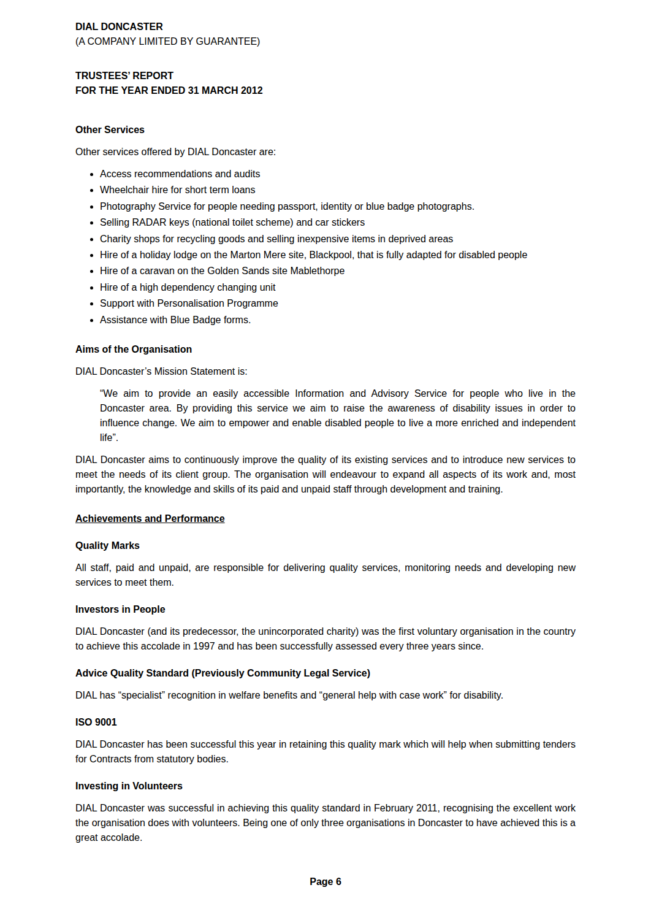DIAL DONCASTER
(A COMPANY LIMITED BY GUARANTEE)
TRUSTEES’ REPORT
FOR THE YEAR ENDED 31 MARCH 2012
Other Services
Other services offered by DIAL Doncaster are:
Access recommendations and audits
Wheelchair hire for short term loans
Photography Service for people needing passport, identity or blue badge photographs.
Selling RADAR keys (national toilet scheme) and car stickers
Charity shops for recycling goods and selling inexpensive items in deprived areas
Hire of a holiday lodge on the Marton Mere site, Blackpool, that is fully adapted for disabled people
Hire of a caravan on the Golden Sands site Mablethorpe
Hire of a high dependency changing unit
Support with Personalisation Programme
Assistance with Blue Badge forms.
Aims of the Organisation
DIAL Doncaster’s Mission Statement is:
“We aim to provide an easily accessible Information and Advisory Service for people who live in the Doncaster area. By providing this service we aim to raise the awareness of disability issues in order to influence change. We aim to empower and enable disabled people to live a more enriched and independent life”.
DIAL Doncaster aims to continuously improve the quality of its existing services and to introduce new services to meet the needs of its client group. The organisation will endeavour to expand all aspects of its work and, most importantly, the knowledge and skills of its paid and unpaid staff through development and training.
Achievements and Performance
Quality Marks
All staff, paid and unpaid, are responsible for delivering quality services, monitoring needs and developing new services to meet them.
Investors in People
DIAL Doncaster (and its predecessor, the unincorporated charity) was the first voluntary organisation in the country to achieve this accolade in 1997 and has been successfully assessed every three years since.
Advice Quality Standard (Previously Community Legal Service)
DIAL has “specialist” recognition in welfare benefits and “general help with case work” for disability.
ISO 9001
DIAL Doncaster has been successful this year in retaining this quality mark which will help when submitting tenders for Contracts from statutory bodies.
Investing in Volunteers
DIAL Doncaster was successful in achieving this quality standard in February 2011, recognising the excellent work the organisation does with volunteers. Being one of only three organisations in Doncaster to have achieved this is a great accolade.
Page 6